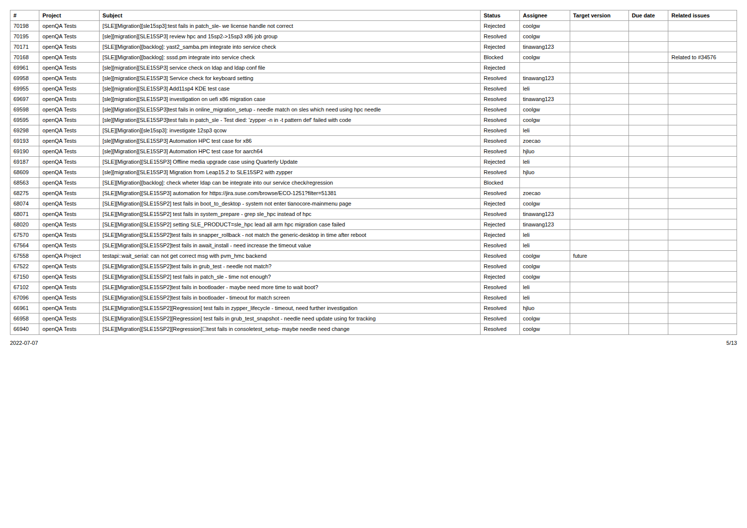| # | Project | Subject | Status | Assignee | Target version | Due date | Related issues |
| --- | --- | --- | --- | --- | --- | --- | --- |
| 70198 | openQA Tests | [SLE][Migration][sle15sp3]:test fails in patch_sle- we license handle not correct | Rejected | coolgw | | | |
| 70195 | openQA Tests | [sle][migration][SLE15SP3] review hpc and 15sp2->15sp3 x86 job group | Resolved | coolgw | | | |
| 70171 | openQA Tests | [SLE][Migration][backlog]: yast2_samba.pm integrate into service check | Rejected | tinawang123 | | | |
| 70168 | openQA Tests | [SLE][Migration][backlog]: sssd.pm integrate into service check | Blocked | coolgw | | | Related to #34576 |
| 69961 | openQA Tests | [sle][migration][SLE15SP3] service check on ldap and ldap conf file | Rejected | | | | |
| 69958 | openQA Tests | [sle][migration][SLE15SP3] Service check for keyboard setting | Resolved | tinawang123 | | | |
| 69955 | openQA Tests | [sle][migration][SLE15SP3] Add11sp4 KDE test case | Resolved | leli | | | |
| 69697 | openQA Tests | [sle][migration][SLE15SP3] investigation on uefi x86 migration case | Resolved | tinawang123 | | | |
| 69598 | openQA Tests | [sle][Migration][SLE15SP3]test fails in online_migration_setup - needle match on sles which need using hpc needle | Resolved | coolgw | | | |
| 69595 | openQA Tests | [sle][Migration][SLE15SP3]test fails in patch_sle - Test died: 'zypper -n in -t pattern def' failed with code | Resolved | coolgw | | | |
| 69298 | openQA Tests | [SLE][Migration][sle15sp3]: investigate 12sp3 qcow | Resolved | leli | | | |
| 69193 | openQA Tests | [sle][Migration][SLE15SP3] Automation HPC test case for x86 | Resolved | zoecao | | | |
| 69190 | openQA Tests | [sle][Migration][SLE15SP3] Automation HPC test case for aarch64 | Resolved | hjluo | | | |
| 69187 | openQA Tests | [SLE][Migration][SLE15SP3] Offline media upgrade case using Quarterly Update | Rejected | leli | | | |
| 68609 | openQA Tests | [sle][migration][SLE15SP3] Migration from Leap15.2 to SLE15SP2 with zypper | Resolved | hjluo | | | |
| 68563 | openQA Tests | [SLE][Migration][backlog]: check wheter ldap can be integrate into our service check/regression | Blocked | | | | |
| 68275 | openQA Tests | [SLE][Migration][SLE15SP3] automation for https://jira.suse.com/browse/ECO-1251?filter=51381 | Resolved | zoecao | | | |
| 68074 | openQA Tests | [SLE][Migration][SLE15SP2] test fails in boot_to_desktop - system not enter tianocore-mainmenu page | Rejected | coolgw | | | |
| 68071 | openQA Tests | [SLE][Migration][SLE15SP2] test fails in system_prepare - grep sle_hpc instead of hpc | Resolved | tinawang123 | | | |
| 68020 | openQA Tests | [SLE][Migration][SLE15SP2] setting SLE_PRODUCT=sle_hpc lead all arm hpc migration case failed | Rejected | tinawang123 | | | |
| 67570 | openQA Tests | [SLE][Migration][SLE15SP2]test fails in snapper_rollback - not match the generic-desktop in time after reboot | Rejected | leli | | | |
| 67564 | openQA Tests | [SLE][Migration][SLE15SP2]test fails in await_install - need increase the timeout value | Resolved | leli | | | |
| 67558 | openQA Project | testapi::wait_serial: can not get correct msg with pvm_hmc backend | Resolved | coolgw | future | | |
| 67522 | openQA Tests | [SLE][Migration][SLE15SP2]test fails in grub_test - needle not match? | Resolved | coolgw | | | |
| 67150 | openQA Tests | [SLE][Migration][SLE15SP2] test fails in patch_sle - time not enough? | Rejected | coolgw | | | |
| 67102 | openQA Tests | [SLE][Migration][SLE15SP2]test fails in bootloader - maybe need more time to wait boot? | Resolved | leli | | | |
| 67096 | openQA Tests | [SLE][Migration][SLE15SP2]test fails in bootloader - timeout for match screen | Resolved | leli | | | |
| 66961 | openQA Tests | [SLE][Migration][SLE15SP2][Regression] test fails in zypper_lifecycle - timeout, need further investigation | Resolved | hjluo | | | |
| 66958 | openQA Tests | [SLE][Migration][SLE15SP2][Regression] test fails in grub_test_snapshot - needle need update using for tracking | Resolved | coolgw | | | |
| 66940 | openQA Tests | [SLE][Migration][SLE15SP2][Regression]☐test fails in consoletest_setup- maybe needle need change | Resolved | coolgw | | | |
2022-07-07 5/13